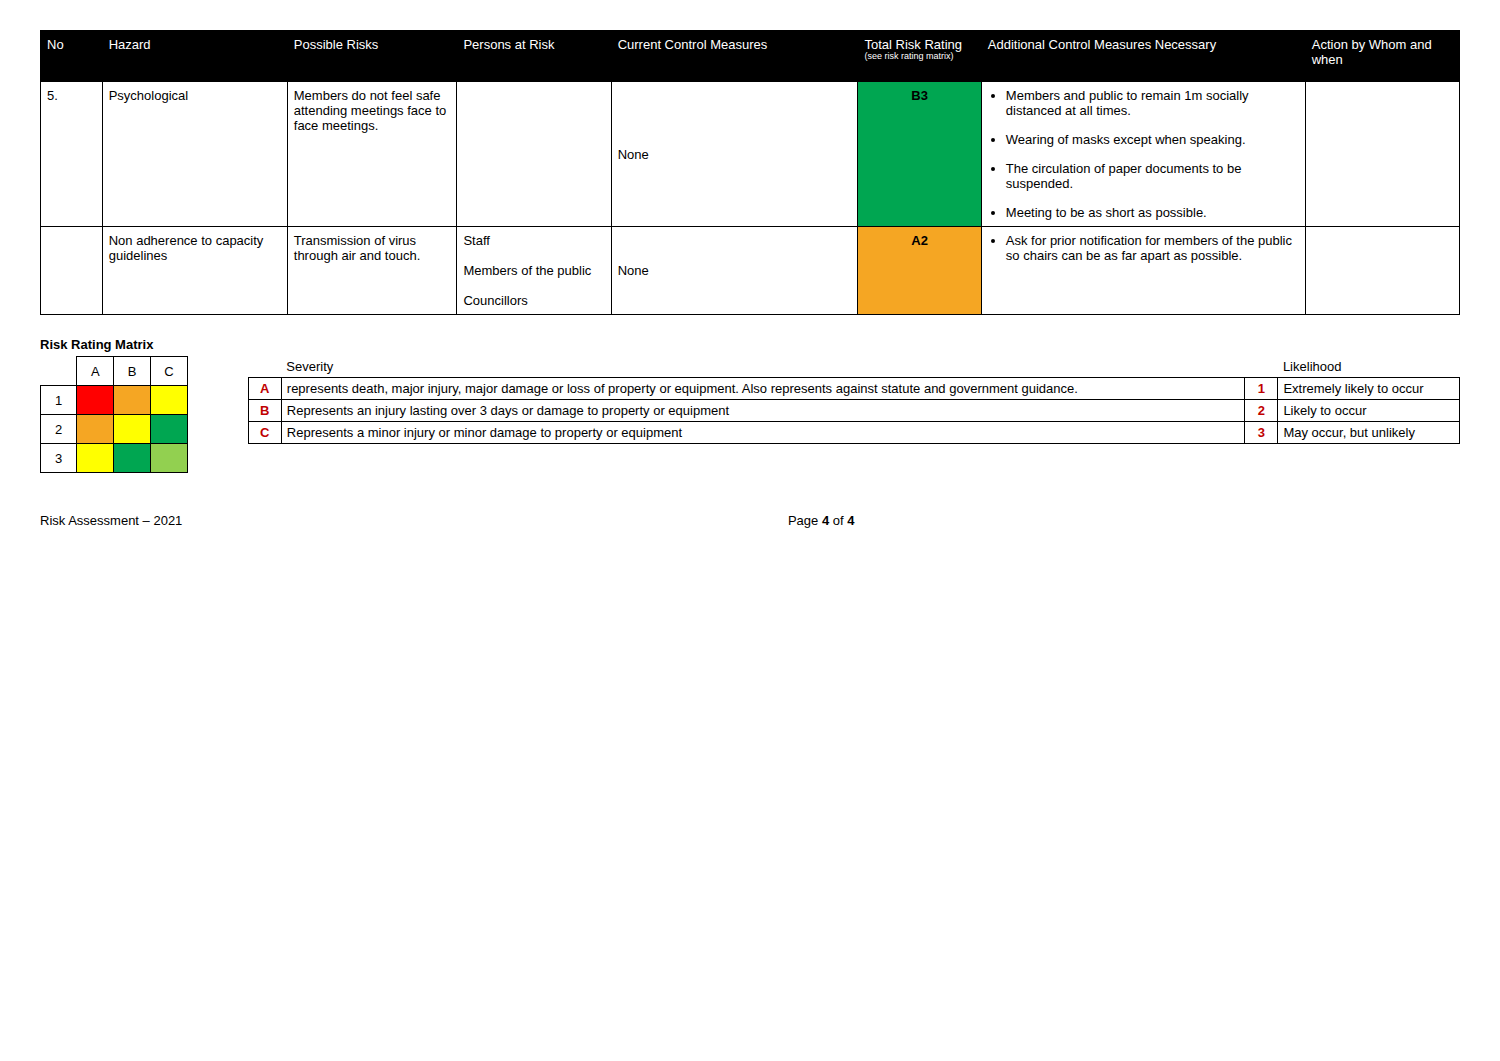| No | Hazard | Possible Risks | Persons at Risk | Current Control Measures | Total Risk Rating (see risk rating matrix) | Additional Control Measures Necessary | Action by Whom and when |
| --- | --- | --- | --- | --- | --- | --- | --- |
| 5. | Psychological | Members do not feel safe attending meetings face to face meetings. | | None | B3 | Members and public to remain 1m socially distanced at all times. Wearing of masks except when speaking. The circulation of paper documents to be suspended. Meeting to be as short as possible. | |
| | Non adherence to capacity guidelines | Transmission of virus through air and touch. | Staff Members of the public Councillors | None | A2 | Ask for prior notification for members of the public so chairs can be as far apart as possible. | |
Risk Rating Matrix
| | A | B | C |
| --- | --- | --- | --- |
| 1 | | | |
| 2 | | | |
| 3 | | | |
| | Severity | | Likelihood |
| A | represents death, major injury, major damage or loss of property or equipment. Also represents against statute and government guidance. | 1 | Extremely likely to occur |
| B | Represents an injury lasting over 3 days or damage to property or equipment | 2 | Likely to occur |
| C | Represents a minor injury or minor damage to property or equipment | 3 | May occur, but unlikely |
Risk Assessment – 2021
Page 4 of 4